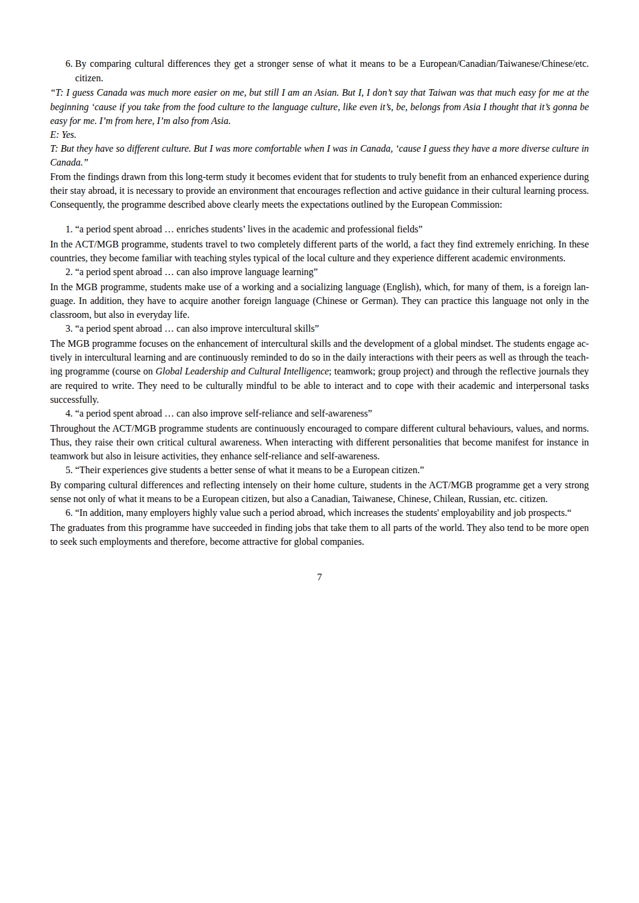By comparing cultural differences they get a stronger sense of what it means to be a European/Canadian/Taiwanese/Chinese/etc. citizen.
“T: I guess Canada was much more easier on me, but still I am an Asian. But I, I don’t say that Taiwan was that much easy for me at the beginning ‘cause if you take from the food culture to the language culture, like even it’s, be, belongs from Asia I thought that it’s gonna be easy for me. I’m from here, I’m also from Asia.
E: Yes.
T: But they have so different culture. But I was more comfortable when I was in Canada, ‘cause I guess they have a more diverse culture in Canada.”
From the findings drawn from this long-term study it becomes evident that for students to truly benefit from an enhanced experience during their stay abroad, it is necessary to provide an environment that encourages reflection and active guidance in their cultural learning process. Consequently, the programme described above clearly meets the expectations outlined by the European Commission:
“a period spent abroad … enriches students’ lives in the academic and professional fields”
In the ACT/MGB programme, students travel to two completely different parts of the world, a fact they find extremely enriching. In these countries, they become familiar with teaching styles typical of the local culture and they experience different academic environments.
“a period spent abroad … can also improve language learning”
In the MGB programme, students make use of a working and a socializing language (English), which, for many of them, is a foreign language. In addition, they have to acquire another foreign language (Chinese or German). They can practice this language not only in the classroom, but also in everyday life.
“a period spent abroad … can also improve intercultural skills”
The MGB programme focuses on the enhancement of intercultural skills and the development of a global mindset. The students engage actively in intercultural learning and are continuously reminded to do so in the daily interactions with their peers as well as through the teaching programme (course on Global Leadership and Cultural Intelligence; teamwork; group project) and through the reflective journals they are required to write. They need to be culturally mindful to be able to interact and to cope with their academic and interpersonal tasks successfully.
“a period spent abroad … can also improve self-reliance and self-awareness”
Throughout the ACT/MGB programme students are continuously encouraged to compare different cultural behaviours, values, and norms. Thus, they raise their own critical cultural awareness. When interacting with different personalities that become manifest for instance in teamwork but also in leisure activities, they enhance self-reliance and self-awareness.
“Their experiences give students a better sense of what it means to be a European citizen.”
By comparing cultural differences and reflecting intensely on their home culture, students in the ACT/MGB programme get a very strong sense not only of what it means to be a European citizen, but also a Canadian, Taiwanese, Chinese, Chilean, Russian, etc. citizen.
“In addition, many employers highly value such a period abroad, which increases the students' employability and job prospects.“
The graduates from this programme have succeeded in finding jobs that take them to all parts of the world. They also tend to be more open to seek such employments and therefore, become attractive for global companies.
7